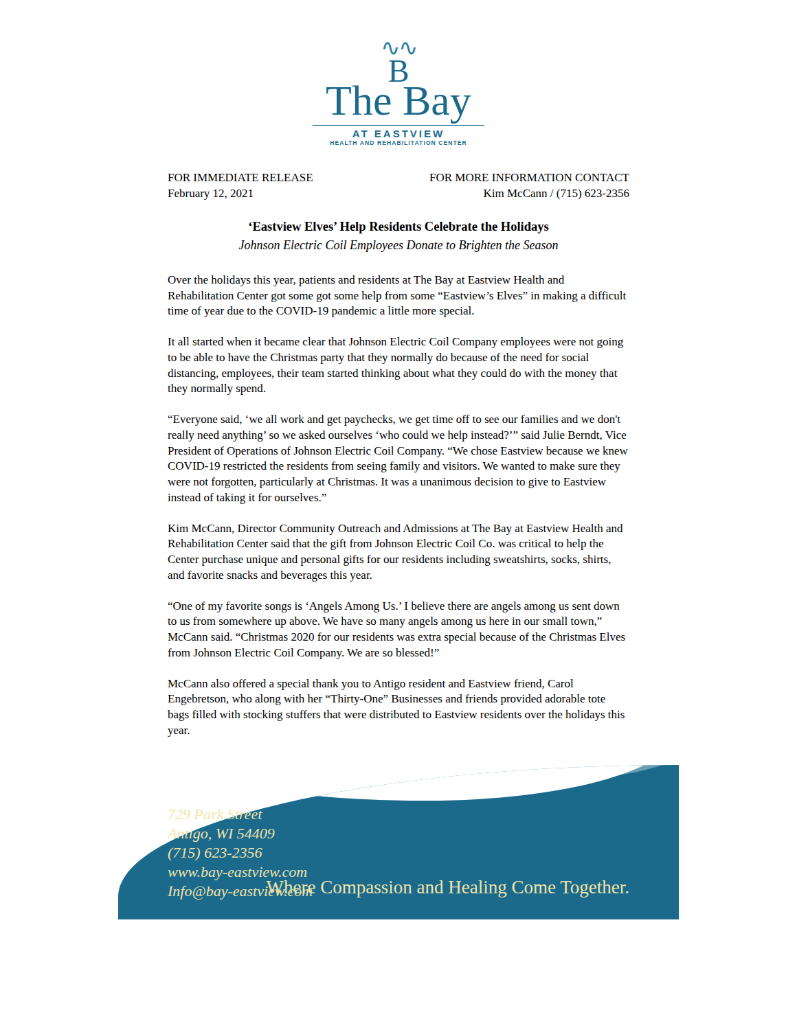∿∿
B
The Bay
AT EASTVIEW
HEALTH AND REHABILITATION CENTER
| FOR IMMEDIATE RELEASE | FOR MORE INFORMATION CONTACT |
| February 12, 2021 | Kim McCann / (715) 623-2356 |
‘Eastview Elves’ Help Residents Celebrate the Holidays
Johnson Electric Coil Employees Donate to Brighten the Season
Over the holidays this year, patients and residents at The Bay at Eastview Health and Rehabilitation Center got some got some help from some “Eastview’s Elves” in making a difficult time of year due to the COVID-19 pandemic a little more special.
It all started when it became clear that Johnson Electric Coil Company employees were not going to be able to have the Christmas party that they normally do because of the need for social distancing, employees, their team started thinking about what they could do with the money that they normally spend.
“Everyone said, ‘we all work and get paychecks, we get time off to see our families and we don't really need anything’ so we asked ourselves ‘who could we help instead?’” said Julie Berndt, Vice President of Operations of Johnson Electric Coil Company. “We chose Eastview because we knew COVID-19 restricted the residents from seeing family and visitors. We wanted to make sure they were not forgotten, particularly at Christmas. It was a unanimous decision to give to Eastview instead of taking it for ourselves.”
Kim McCann, Director Community Outreach and Admissions at The Bay at Eastview Health and Rehabilitation Center said that the gift from Johnson Electric Coil Co. was critical to help the Center purchase unique and personal gifts for our residents including sweatshirts, socks, shirts, and favorite snacks and beverages this year.
“One of my favorite songs is ‘Angels Among Us.’ I believe there are angels among us sent down to us from somewhere up above. We have so many angels among us here in our small town,” McCann said. “Christmas 2020 for our residents was extra special because of the Christmas Elves from Johnson Electric Coil Company. We are so blessed!”
McCann also offered a special thank you to Antigo resident and Eastview friend, Carol Engebretson, who along with her “Thirty-One” Businesses and friends provided adorable tote bags filled with stocking stuffers that were distributed to Eastview residents over the holidays this year.
729 Park Street
Antigo, WI 54409
(715) 623-2356
www.bay-eastview.com
Info@bay-eastview.com
Where Compassion and Healing Come Together.